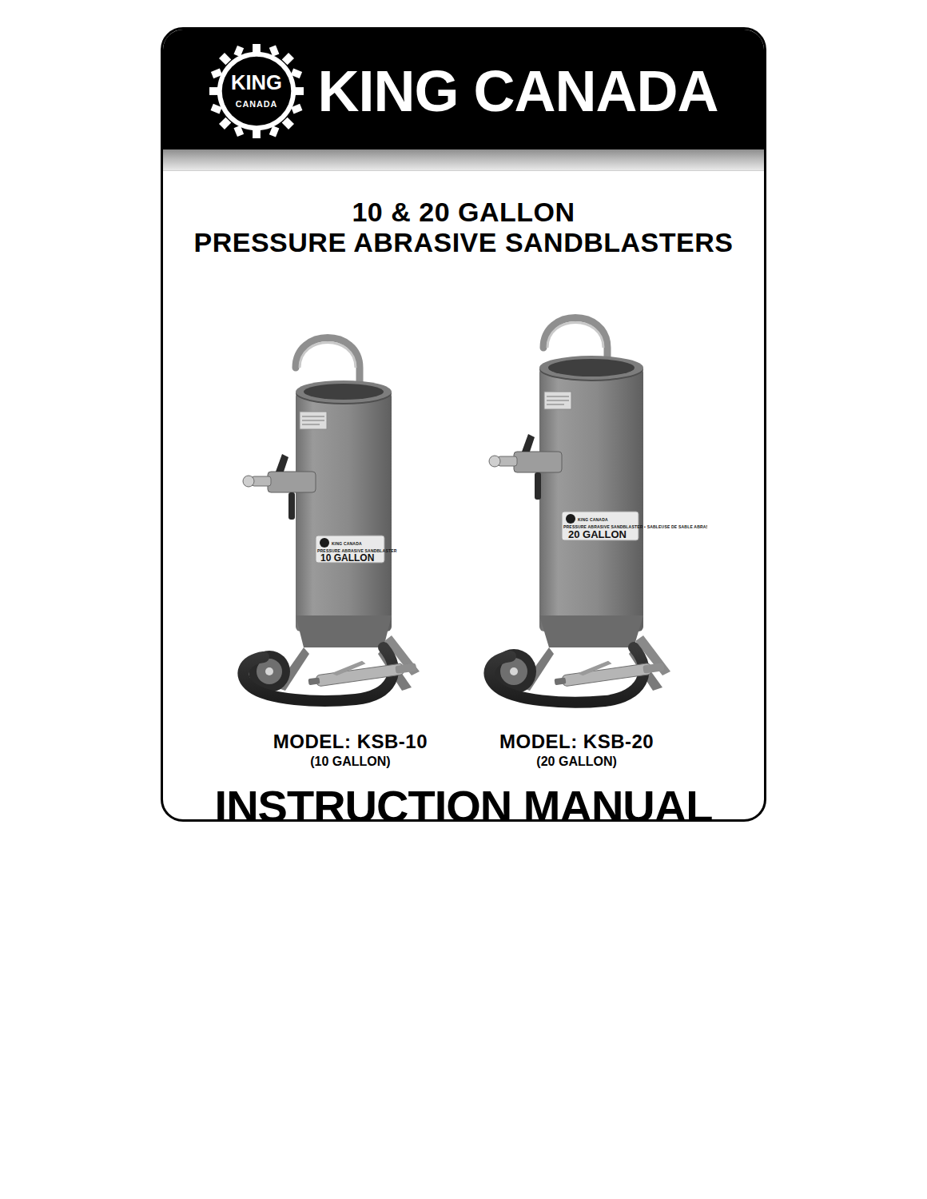KING CANADA
KING CANADA
10 & 20 GALLON
PRESSURE ABRASIVE SANDBLASTERS
KING CANADA PRESSURE ABRASIVE SANDBLASTER 10 GALLON KING CANADA PRESSURE ABRASIVE SANDBLASTER • SABLEUSE DE SABLE ABRASIF 20 GALLON
MODEL: KSB-10
(10 GALLON)
MODEL: KSB-20
(20 GALLON)
INSTRUCTION MANUAL
COPYRIGHT © 2008 ALL RIGHTS RESERVED BY KING CANADA TOOLS INC.